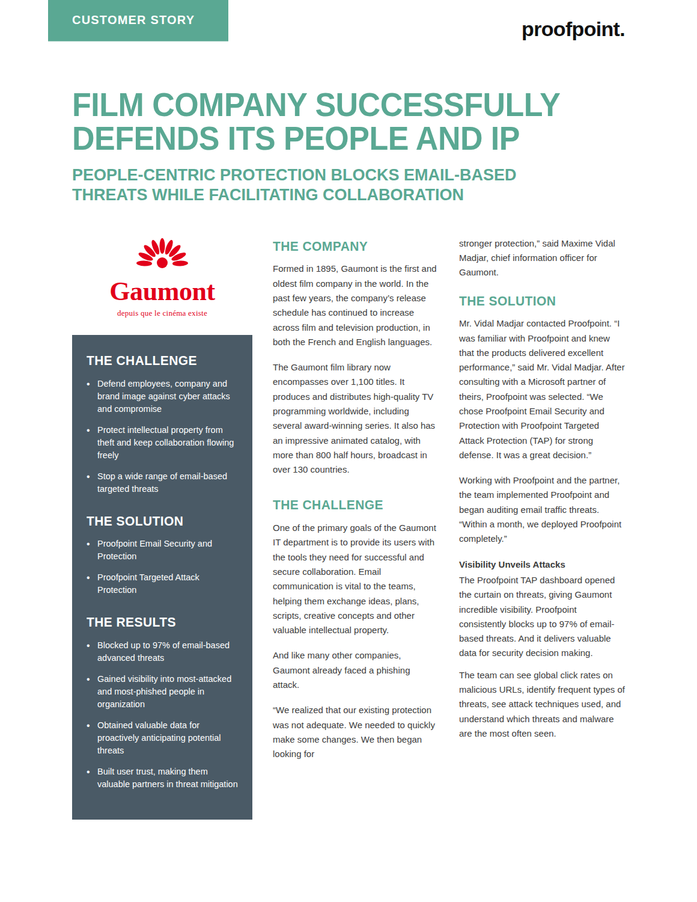Customer Story
proofpoint.
Film Company Successfully Defends Its People and IP
People-Centric Protection Blocks Email-Based Threats While Facilitating Collaboration
Gaumont
depuis que le cinéma existe
The Challenge
Defend employees, company and brand image against cyber attacks and compromise
Protect intellectual property from theft and keep collaboration flowing freely
Stop a wide range of email-based targeted threats
The Solution
Proofpoint Email Security and Protection
Proofpoint Targeted Attack Protection
The Results
Blocked up to 97% of email-based advanced threats
Gained visibility into most-attacked and most-phished people in organization
Obtained valuable data for proactively anticipating potential threats
Built user trust, making them valuable partners in threat mitigation
The Company
Formed in 1895, Gaumont is the first and oldest film company in the world. In the past few years, the company’s release schedule has continued to increase across film and television production, in both the French and English languages.
The Gaumont film library now encompasses over 1,100 titles. It produces and distributes high-quality TV programming worldwide, including several award-winning series. It also has an impressive animated catalog, with more than 800 half hours, broadcast in over 130 countries.
The Challenge
One of the primary goals of the Gaumont IT department is to provide its users with the tools they need for successful and secure collaboration. Email communication is vital to the teams, helping them exchange ideas, plans, scripts, creative concepts and other valuable intellectual property.
And like many other companies, Gaumont already faced a phishing attack.
“We realized that our existing protection was not adequate. We needed to quickly make some changes. We then began looking for
stronger protection,” said Maxime Vidal Madjar, chief information officer for Gaumont.
The Solution
Mr. Vidal Madjar contacted Proofpoint. “I was familiar with Proofpoint and knew that the products delivered excellent performance,” said Mr. Vidal Madjar. After consulting with a Microsoft partner of theirs, Proofpoint was selected. “We chose Proofpoint Email Security and Protection with Proofpoint Targeted Attack Protection (TAP) for strong defense. It was a great decision.”
Working with Proofpoint and the partner, the team implemented Proofpoint and began auditing email traffic threats. “Within a month, we deployed Proofpoint completely.”
Visibility Unveils Attacks The Proofpoint TAP dashboard opened the curtain on threats, giving Gaumont incredible visibility. Proofpoint consistently blocks up to 97% of email-based threats. And it delivers valuable data for security decision making.
The team can see global click rates on malicious URLs, identify frequent types of threats, see attack techniques used, and understand which threats and malware are the most often seen.